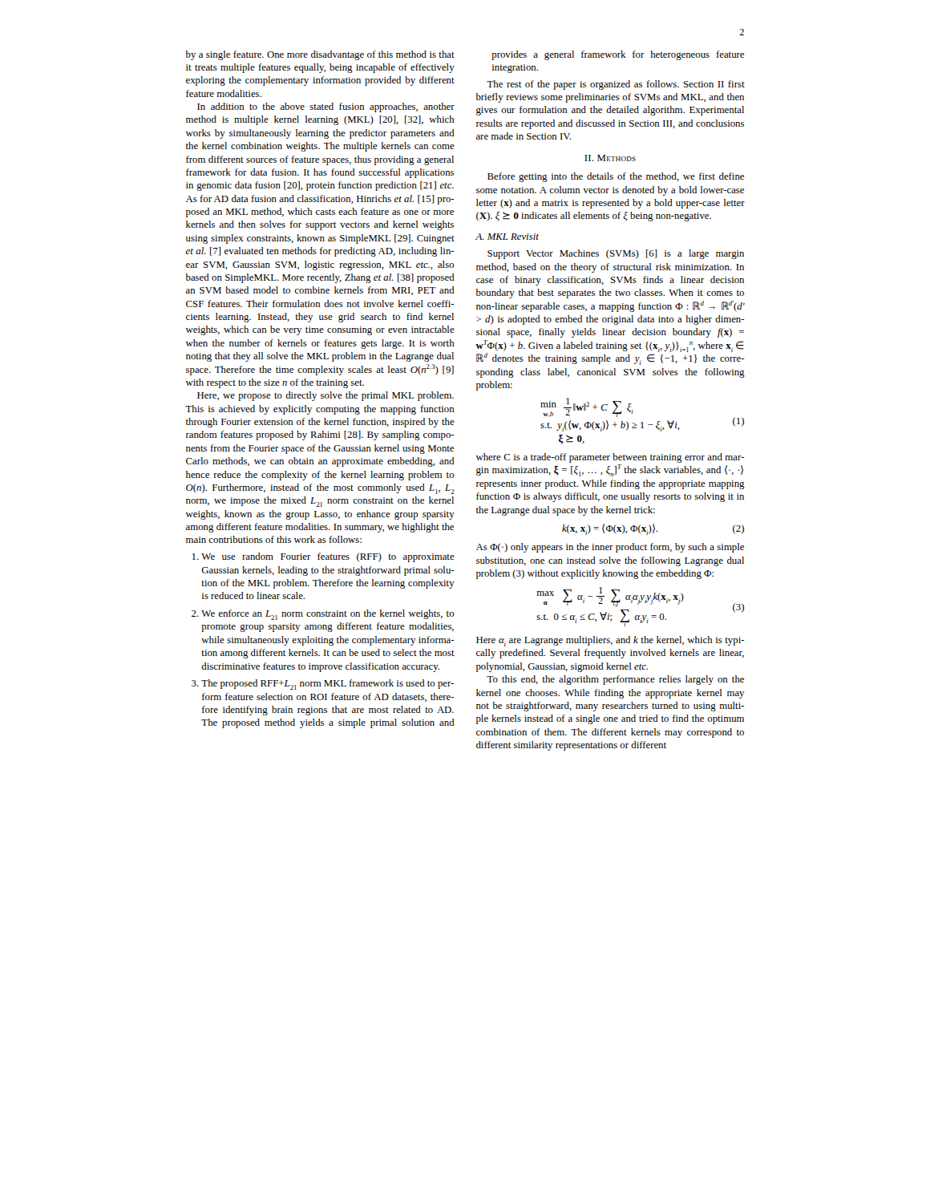2
by a single feature. One more disadvantage of this method is that it treats multiple features equally, being incapable of effectively exploring the complementary information provided by different feature modalities.
In addition to the above stated fusion approaches, another method is multiple kernel learning (MKL) [20], [32], which works by simultaneously learning the predictor parameters and the kernel combination weights. The multiple kernels can come from different sources of feature spaces, thus providing a general framework for data fusion. It has found successful applications in genomic data fusion [20], protein function prediction [21] etc. As for AD data fusion and classification, Hinrichs et al. [15] proposed an MKL method, which casts each feature as one or more kernels and then solves for support vectors and kernel weights using simplex constraints, known as SimpleMKL [29]. Cuingnet et al. [7] evaluated ten methods for predicting AD, including linear SVM, Gaussian SVM, logistic regression, MKL etc., also based on SimpleMKL. More recently, Zhang et al. [38] proposed an SVM based model to combine kernels from MRI, PET and CSF features. Their formulation does not involve kernel coefficients learning. Instead, they use grid search to find kernel weights, which can be very time consuming or even intractable when the number of kernels or features gets large. It is worth noting that they all solve the MKL problem in the Lagrange dual space. Therefore the time complexity scales at least O(n2.3) [9] with respect to the size n of the training set.
Here, we propose to directly solve the primal MKL problem. This is achieved by explicitly computing the mapping function through Fourier extension of the kernel function, inspired by the random features proposed by Rahimi [28]. By sampling components from the Fourier space of the Gaussian kernel using Monte Carlo methods, we can obtain an approximate embedding, and hence reduce the complexity of the kernel learning problem to O(n). Furthermore, instead of the most commonly used L1, L2 norm, we impose the mixed L21 norm constraint on the kernel weights, known as the group Lasso, to enhance group sparsity among different feature modalities. In summary, we highlight the main contributions of this work as follows:
We use random Fourier features (RFF) to approximate Gaussian kernels, leading to the straightforward primal solution of the MKL problem. Therefore the learning complexity is reduced to linear scale.
We enforce an L21 norm constraint on the kernel weights, to promote group sparsity among different feature modalities, while simultaneously exploiting the complementary information among different kernels. It can be used to select the most discriminative features to improve classification accuracy.
The proposed RFF+L21 norm MKL framework is used to perform feature selection on ROI feature of AD datasets, therefore identifying brain regions that are most related to AD. The proposed method yields a simple primal solution and provides a general framework for heterogeneous feature integration.
The rest of the paper is organized as follows. Section II first briefly reviews some preliminaries of SVMs and MKL, and then gives our formulation and the detailed algorithm. Experimental results are reported and discussed in Section III, and conclusions are made in Section IV.
II. Methods
Before getting into the details of the method, we first define some notation. A column vector is denoted by a bold lower-case letter (x) and a matrix is represented by a bold upper-case letter (X). ξ ⪰ 0 indicates all elements of ξ being non-negative.
A. MKL Revisit
Support Vector Machines (SVMs) [6] is a large margin method, based on the theory of structural risk minimization. In case of binary classification, SVMs finds a linear decision boundary that best separates the two classes. When it comes to non-linear separable cases, a mapping function Φ : ℝd → ℝd′(d′ > d) is adopted to embed the original data into a higher dimensional space, finally yields linear decision boundary f(x) = wTΦ(x) + b. Given a labeled training set {(xi, yi)}i=1n, where xi ∈ ℝd denotes the training sample and yi ∈ {−1, +1} the corresponding class label, canonical SVM solves the following problem:
min w,b 12‖w‖2 + C ∑i ξi s.t. yi(⟨w, Φ(xi)⟩ + b) ≥ 1 − ξi, ∀i, ξ ⪰ 0, (1)
where C is a trade-off parameter between training error and margin maximization, ξ = [ξ1, … , ξn]T the slack variables, and ⟨·, ·⟩ represents inner product. While finding the appropriate mapping function Φ is always difficult, one usually resorts to solving it in the Lagrange dual space by the kernel trick:
k(x, xi) = ⟨Φ(x), Φ(xi)⟩. (2)
As Φ(·) only appears in the inner product form, by such a simple substitution, one can instead solve the following Lagrange dual problem (3) without explicitly knowing the embedding Φ:
max α ∑i αi − 12 ∑i,j αiαjyiyjk(xi, xj) s.t. 0 ≤ αi ≤ C, ∀i; ∑i αiyi = 0. (3)
Here αi are Lagrange multipliers, and k the kernel, which is typically predefined. Several frequently involved kernels are linear, polynomial, Gaussian, sigmoid kernel etc.
To this end, the algorithm performance relies largely on the kernel one chooses. While finding the appropriate kernel may not be straightforward, many researchers turned to using multiple kernels instead of a single one and tried to find the optimum combination of them. The different kernels may correspond to different similarity representations or different